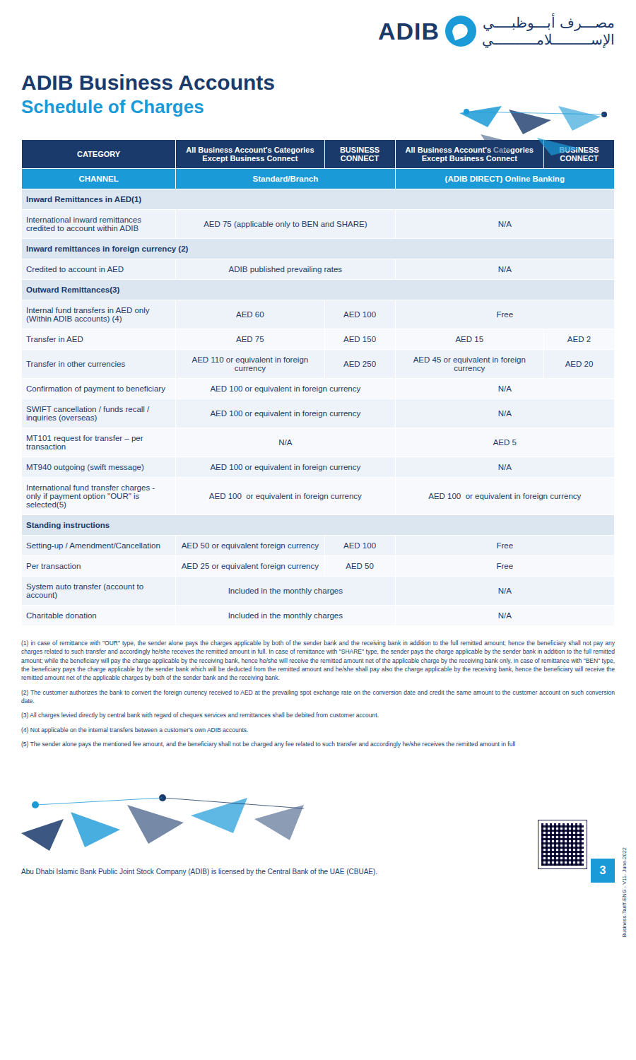ADIB مصـــرف أبـــوظبــــي
الإســـــــــلامــــــــــي
ADIB Business Accounts
Schedule of Charges
| CATEGORY | All Business Account's Categories Except Business Connect | BUSINESS CONNECT | All Business Account's Categories Except Business Connect | BUSINESS CONNECT |
| --- | --- | --- | --- | --- |
| CHANNEL | Standard/Branch | (ADIB DIRECT) Online Banking |
| Inward Remittances in AED(1) |
| International inward remittances credited to account within ADIB | AED 75 (applicable only to BEN and SHARE) | N/A |
| Inward remittances in foreign currency (2) |
| Credited to account in AED | ADIB published prevailing rates | N/A |
| Outward Remittances(3) |
| Internal fund transfers in AED only (Within ADIB accounts) (4) | AED 60 | AED 100 | Free |
| Transfer in AED | AED 75 | AED 150 | AED 15 | AED 2 |
| Transfer in other currencies | AED 110 or equivalent in foreign currency | AED 250 | AED 45 or equivalent in foreign currency | AED 20 |
| Confirmation of payment to beneficiary | AED 100 or equivalent in foreign currency | N/A |
| SWIFT cancellation / funds recall / inquiries (overseas) | AED 100 or equivalent in foreign currency | N/A |
| MT101 request for transfer – per transaction | N/A | AED 5 |
| MT940 outgoing (swift message) | AED 100 or equivalent in foreign currency | N/A |
| International fund transfer charges - only if payment option "OUR" is selected(5) | AED 100 or equivalent in foreign currency | AED 100 or equivalent in foreign currency |
| Standing instructions |
| Setting-up / Amendment/Cancellation | AED 50 or equivalent foreign currency | AED 100 | Free |
| Per transaction | AED 25 or equivalent foreign currency | AED 50 | Free |
| System auto transfer (account to account) | Included in the monthly charges | N/A |
| Charitable donation | Included in the monthly charges | N/A |
(1) in case of remittance with "OUR" type, the sender alone pays the charges applicable by both of the sender bank and the receiving bank in addition to the full remitted amount; hence the beneficiary shall not pay any charges related to such transfer and accordingly he/she receives the remitted amount in full. In case of remittance with "SHARE" type, the sender pays the charge applicable by the sender bank in addition to the full remitted amount; while the beneficiary will pay the charge applicable by the receiving bank, hence he/she will receive the remitted amount net of the applicable charge by the receiving bank only. In case of remittance with "BEN" type, the beneficiary pays the charge applicable by the sender bank which will be deducted from the remitted amount and he/she shall pay also the charge applicable by the receiving bank, hence the beneficiary will receive the remitted amount net of the applicable charges by both of the sender bank and the receiving bank.
(2) The customer authorizes the bank to convert the foreign currency received to AED at the prevailing spot exchange rate on the conversion date and credit the same amount to the customer account on such conversion date.
(3) All charges levied directly by central bank with regard of cheques services and remittances shall be debited from customer account.
(4) Not applicable on the internal transfers between a customer's own ADIB accounts.
(5) The sender alone pays the mentioned fee amount, and the beneficiary shall not be charged any fee related to such transfer and accordingly he/she receives the remitted amount in full
Abu Dhabi Islamic Bank Public Joint Stock Company (ADIB) is licensed by the Central Bank of the UAE (CBUAE).
3
Business-Tariff-ENG - V11- June-2022